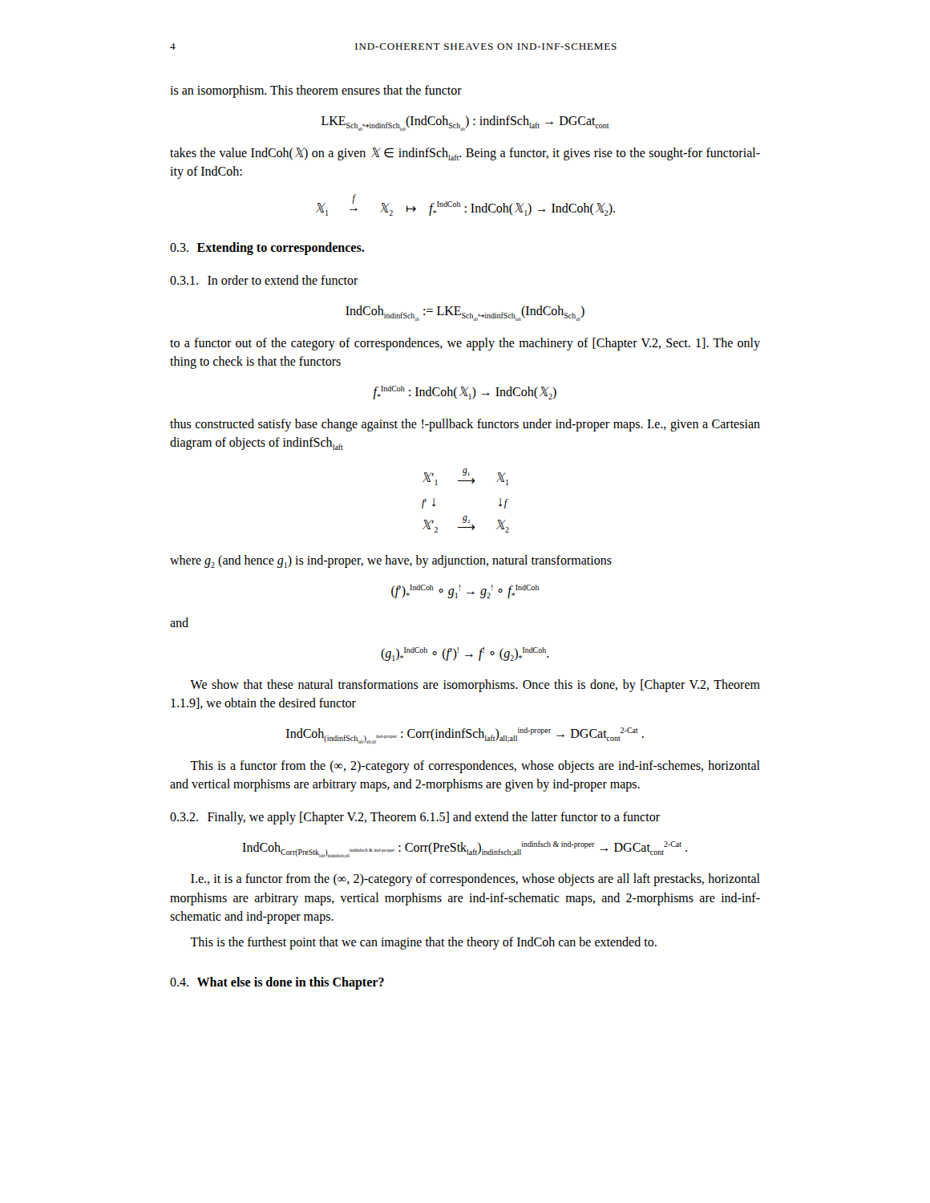4 Ind-coherent sheaves on ind-inf-schemes
is an isomorphism. This theorem ensures that the functor
LKESchaft↪indinfSchlaft(IndCohSchaft) : indinfSchlaft → DGCatcont
takes the value IndCoh(𝕏) on a given 𝕏 ∈ indinfSchlaft. Being a functor, it gives rise to the sought-for functoriality of IndCoh:
𝕏1 f→ 𝕏2 ↦ f*IndCoh : IndCoh(𝕏1) → IndCoh(𝕏2).
0.3. Extending to correspondences.
0.3.1. In order to extend the functor
IndCohindinfSchaft := LKESchaft↪indinfSchlaft(IndCohSchaft)
to a functor out of the category of correspondences, we apply the machinery of [Chapter V.2, Sect. 1]. The only thing to check is that the functors
f*IndCoh : IndCoh(𝕏1) → IndCoh(𝕏2)
thus constructed satisfy base change against the !-pullback functors under ind-proper maps. I.e., given a Cartesian diagram of objects of indinfSchlaft
| 𝕏 ′ 1 | g 1 ⟶ | 𝕏 1 |
| f ′ ↓ | | ↓ f |
| 𝕏 ′ 2 | g 2 ⟶ | 𝕏 2 |
where g2 (and hence g1) is ind-proper, we have, by adjunction, natural transformations
(f′)*IndCoh ∘ g1! → g2! ∘ f*IndCoh
and
(g1)*IndCoh ∘ (f′)! → f! ∘ (g2)*IndCoh.
We show that these natural transformations are isomorphisms. Once this is done, by [Chapter V.2, Theorem 1.1.9], we obtain the desired functor
IndCoh(indinfSchlaft)all;allind-proper : Corr(indinfSchlaft)all;allind-proper → DGCatcont2-Cat .
This is a functor from the (∞, 2)-category of correspondences, whose objects are ind-inf-schemes, horizontal and vertical morphisms are arbitrary maps, and 2-morphisms are given by ind-proper maps.
0.3.2. Finally, we apply [Chapter V.2, Theorem 6.1.5] and extend the latter functor to a functor
IndCohCorr(PreStklaft)indinfsch;allindinfsch & ind-proper : Corr(PreStklaft)indinfsch;allindinfsch & ind-proper → DGCatcont2-Cat .
I.e., it is a functor from the (∞, 2)-category of correspondences, whose objects are all laft prestacks, horizontal morphisms are arbitrary maps, vertical morphisms are ind-inf-schematic maps, and 2-morphisms are ind-inf-schematic and ind-proper maps.
This is the furthest point that we can imagine that the theory of IndCoh can be extended to.
0.4. What else is done in this Chapter?